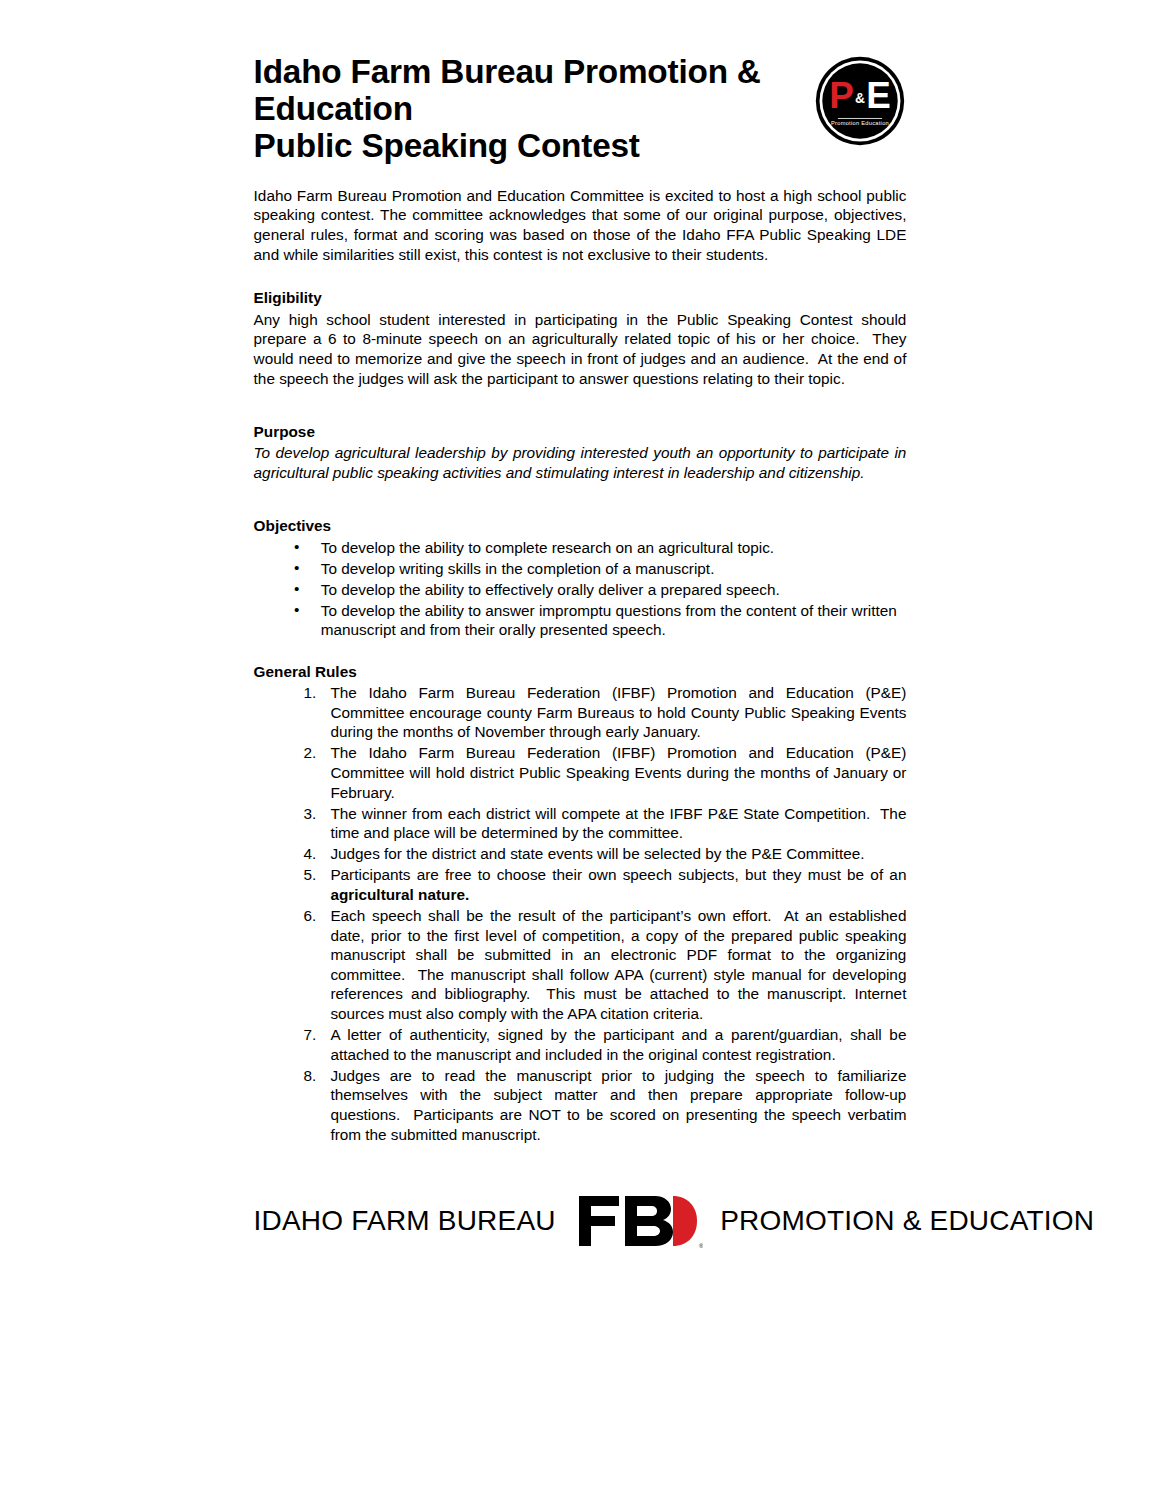Idaho Farm Bureau Promotion & Education
Public Speaking Contest
P E & Promotion Education
Idaho Farm Bureau Promotion and Education Committee is excited to host a high school public speaking contest. The committee acknowledges that some of our original purpose, objectives, general rules, format and scoring was based on those of the Idaho FFA Public Speaking LDE and while similarities still exist, this contest is not exclusive to their students.
Eligibility
Any high school student interested in participating in the Public Speaking Contest should prepare a 6 to 8-minute speech on an agriculturally related topic of his or her choice. They would need to memorize and give the speech in front of judges and an audience. At the end of the speech the judges will ask the participant to answer questions relating to their topic.
Purpose
To develop agricultural leadership by providing interested youth an opportunity to participate in agricultural public speaking activities and stimulating interest in leadership and citizenship.
Objectives
To develop the ability to complete research on an agricultural topic.
To develop writing skills in the completion of a manuscript.
To develop the ability to effectively orally deliver a prepared speech.
To develop the ability to answer impromptu questions from the content of their written manuscript and from their orally presented speech.
General Rules
The Idaho Farm Bureau Federation (IFBF) Promotion and Education (P&E) Committee encourage county Farm Bureaus to hold County Public Speaking Events during the months of November through early January.
The Idaho Farm Bureau Federation (IFBF) Promotion and Education (P&E) Committee will hold district Public Speaking Events during the months of January or February.
The winner from each district will compete at the IFBF P&E State Competition. The time and place will be determined by the committee.
Judges for the district and state events will be selected by the P&E Committee.
Participants are free to choose their own speech subjects, but they must be of an agricultural nature.
Each speech shall be the result of the participant’s own effort. At an established date, prior to the first level of competition, a copy of the prepared public speaking manuscript shall be submitted in an electronic PDF format to the organizing committee. The manuscript shall follow APA (current) style manual for developing references and bibliography. This must be attached to the manuscript. Internet sources must also comply with the APA citation criteria.
A letter of authenticity, signed by the participant and a parent/guardian, shall be attached to the manuscript and included in the original contest registration.
Judges are to read the manuscript prior to judging the speech to familiarize themselves with the subject matter and then prepare appropriate follow-up questions. Participants are NOT to be scored on presenting the speech verbatim from the submitted manuscript.
IDAHO FARM BUREAU ® PROMOTION & EDUCATION